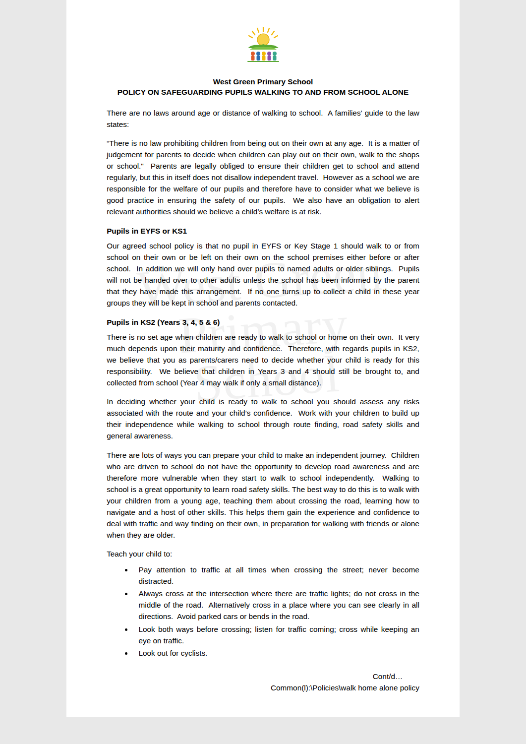West Green
Primary
School
West Green Primary School POLICY ON SAFEGUARDING PUPILS WALKING TO AND FROM SCHOOL ALONE
There are no laws around age or distance of walking to school. A families' guide to the law states:
“There is no law prohibiting children from being out on their own at any age. It is a matter of judgement for parents to decide when children can play out on their own, walk to the shops or school." Parents are legally obliged to ensure their children get to school and attend regularly, but this in itself does not disallow independent travel. However as a school we are responsible for the welfare of our pupils and therefore have to consider what we believe is good practice in ensuring the safety of our pupils. We also have an obligation to alert relevant authorities should we believe a child’s welfare is at risk.
Pupils in EYFS or KS1
Our agreed school policy is that no pupil in EYFS or Key Stage 1 should walk to or from school on their own or be left on their own on the school premises either before or after school. In addition we will only hand over pupils to named adults or older siblings. Pupils will not be handed over to other adults unless the school has been informed by the parent that they have made this arrangement. If no one turns up to collect a child in these year groups they will be kept in school and parents contacted.
Pupils in KS2 (Years 3, 4, 5 & 6)
There is no set age when children are ready to walk to school or home on their own. It very much depends upon their maturity and confidence. Therefore, with regards pupils in KS2, we believe that you as parents/carers need to decide whether your child is ready for this responsibility. We believe that children in Years 3 and 4 should still be brought to, and collected from school (Year 4 may walk if only a small distance).
In deciding whether your child is ready to walk to school you should assess any risks associated with the route and your child’s confidence. Work with your children to build up their independence while walking to school through route finding, road safety skills and general awareness.
There are lots of ways you can prepare your child to make an independent journey. Children who are driven to school do not have the opportunity to develop road awareness and are therefore more vulnerable when they start to walk to school independently. Walking to school is a great opportunity to learn road safety skills. The best way to do this is to walk with your children from a young age, teaching them about crossing the road, learning how to navigate and a host of other skills. This helps them gain the experience and confidence to deal with traffic and way finding on their own, in preparation for walking with friends or alone when they are older.
Teach your child to:
Pay attention to traffic at all times when crossing the street; never become distracted.
Always cross at the intersection where there are traffic lights; do not cross in the middle of the road. Alternatively cross in a place where you can see clearly in all directions. Avoid parked cars or bends in the road.
Look both ways before crossing; listen for traffic coming; cross while keeping an eye on traffic.
Look out for cyclists.
Cont/d…
Common(l):\Policies\walk home alone policy